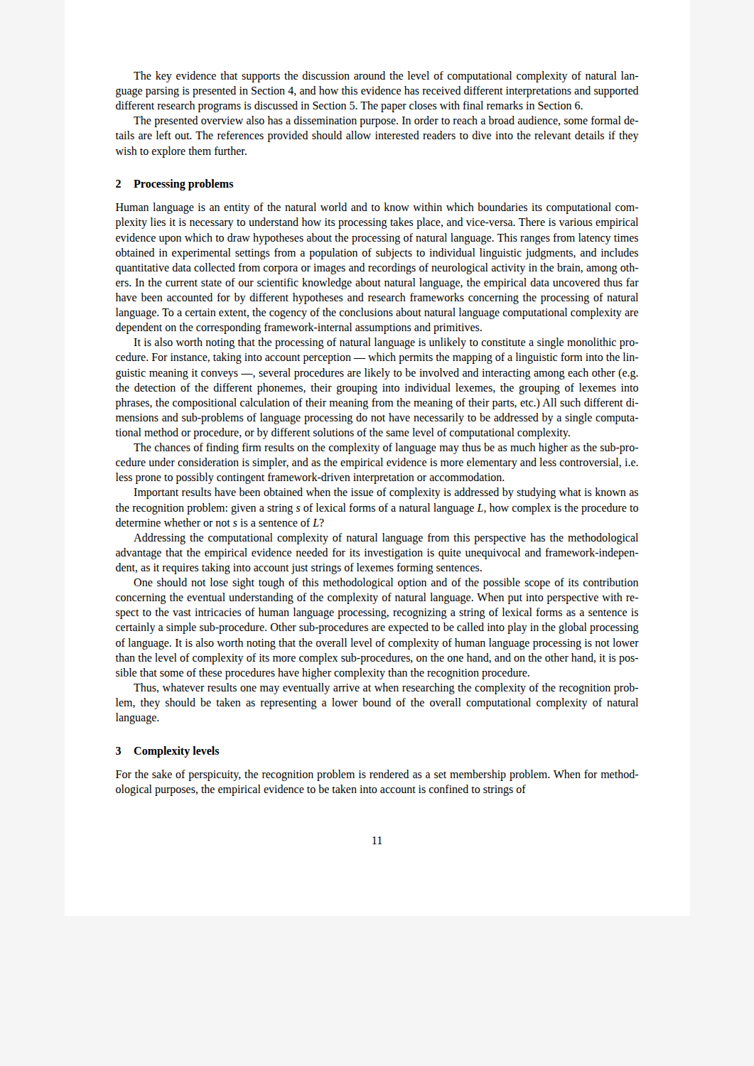The key evidence that supports the discussion around the level of computational complexity of natural language parsing is presented in Section 4, and how this evidence has received different interpretations and supported different research programs is discussed in Section 5. The paper closes with final remarks in Section 6.
The presented overview also has a dissemination purpose. In order to reach a broad audience, some formal details are left out. The references provided should allow interested readers to dive into the relevant details if they wish to explore them further.
2 Processing problems
Human language is an entity of the natural world and to know within which boundaries its computational complexity lies it is necessary to understand how its processing takes place, and vice-versa. There is various empirical evidence upon which to draw hypotheses about the processing of natural language. This ranges from latency times obtained in experimental settings from a population of subjects to individual linguistic judgments, and includes quantitative data collected from corpora or images and recordings of neurological activity in the brain, among others. In the current state of our scientific knowledge about natural language, the empirical data uncovered thus far have been accounted for by different hypotheses and research frameworks concerning the processing of natural language. To a certain extent, the cogency of the conclusions about natural language computational complexity are dependent on the corresponding framework-internal assumptions and primitives.
It is also worth noting that the processing of natural language is unlikely to constitute a single monolithic procedure. For instance, taking into account perception — which permits the mapping of a linguistic form into the linguistic meaning it conveys —, several procedures are likely to be involved and interacting among each other (e.g. the detection of the different phonemes, their grouping into individual lexemes, the grouping of lexemes into phrases, the compositional calculation of their meaning from the meaning of their parts, etc.) All such different dimensions and sub-problems of language processing do not have necessarily to be addressed by a single computational method or procedure, or by different solutions of the same level of computational complexity.
The chances of finding firm results on the complexity of language may thus be as much higher as the sub-procedure under consideration is simpler, and as the empirical evidence is more elementary and less controversial, i.e. less prone to possibly contingent framework-driven interpretation or accommodation.
Important results have been obtained when the issue of complexity is addressed by studying what is known as the recognition problem: given a string s of lexical forms of a natural language L, how complex is the procedure to determine whether or not s is a sentence of L?
Addressing the computational complexity of natural language from this perspective has the methodological advantage that the empirical evidence needed for its investigation is quite unequivocal and framework-independent, as it requires taking into account just strings of lexemes forming sentences.
One should not lose sight tough of this methodological option and of the possible scope of its contribution concerning the eventual understanding of the complexity of natural language. When put into perspective with respect to the vast intricacies of human language processing, recognizing a string of lexical forms as a sentence is certainly a simple sub-procedure. Other sub-procedures are expected to be called into play in the global processing of language. It is also worth noting that the overall level of complexity of human language processing is not lower than the level of complexity of its more complex sub-procedures, on the one hand, and on the other hand, it is possible that some of these procedures have higher complexity than the recognition procedure.
Thus, whatever results one may eventually arrive at when researching the complexity of the recognition problem, they should be taken as representing a lower bound of the overall computational complexity of natural language.
3 Complexity levels
For the sake of perspicuity, the recognition problem is rendered as a set membership problem. When for methodological purposes, the empirical evidence to be taken into account is confined to strings of
11